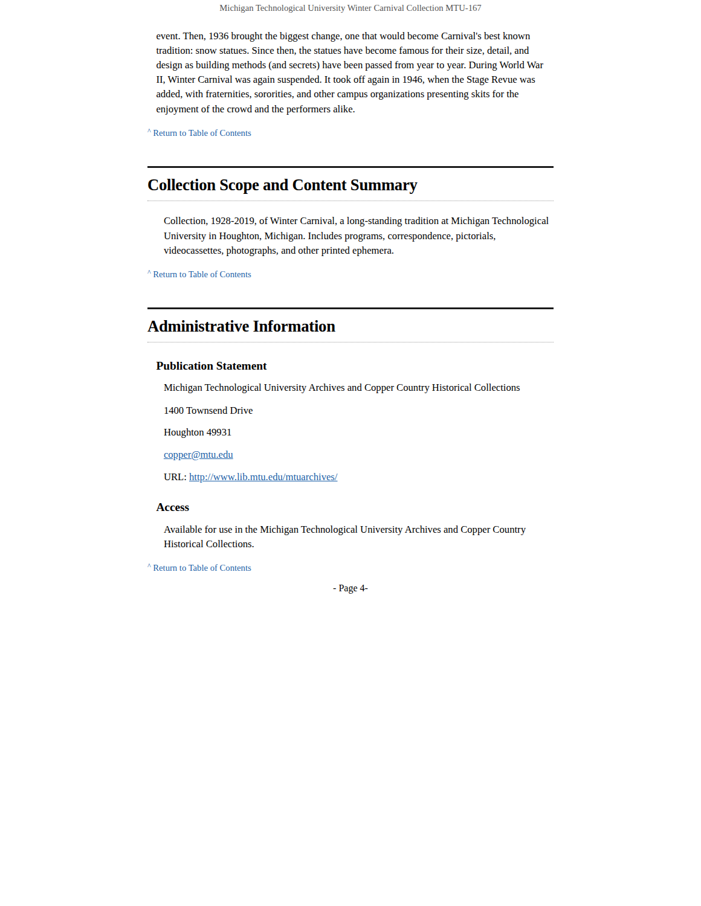Michigan Technological University Winter Carnival Collection MTU-167
event. Then, 1936 brought the biggest change, one that would become Carnival's best known tradition: snow statues. Since then, the statues have become famous for their size, detail, and design as building methods (and secrets) have been passed from year to year. During World War II, Winter Carnival was again suspended. It took off again in 1946, when the Stage Revue was added, with fraternities, sororities, and other campus organizations presenting skits for the enjoyment of the crowd and the performers alike.
^ Return to Table of Contents
Collection Scope and Content Summary
Collection, 1928-2019, of Winter Carnival, a long-standing tradition at Michigan Technological University in Houghton, Michigan. Includes programs, correspondence, pictorials, videocassettes, photographs, and other printed ephemera.
^ Return to Table of Contents
Administrative Information
Publication Statement
Michigan Technological University Archives and Copper Country Historical Collections
1400 Townsend Drive
Houghton 49931
copper@mtu.edu
URL: http://www.lib.mtu.edu/mtuarchives/
Access
Available for use in the Michigan Technological University Archives and Copper Country Historical Collections.
^ Return to Table of Contents
- Page 4-